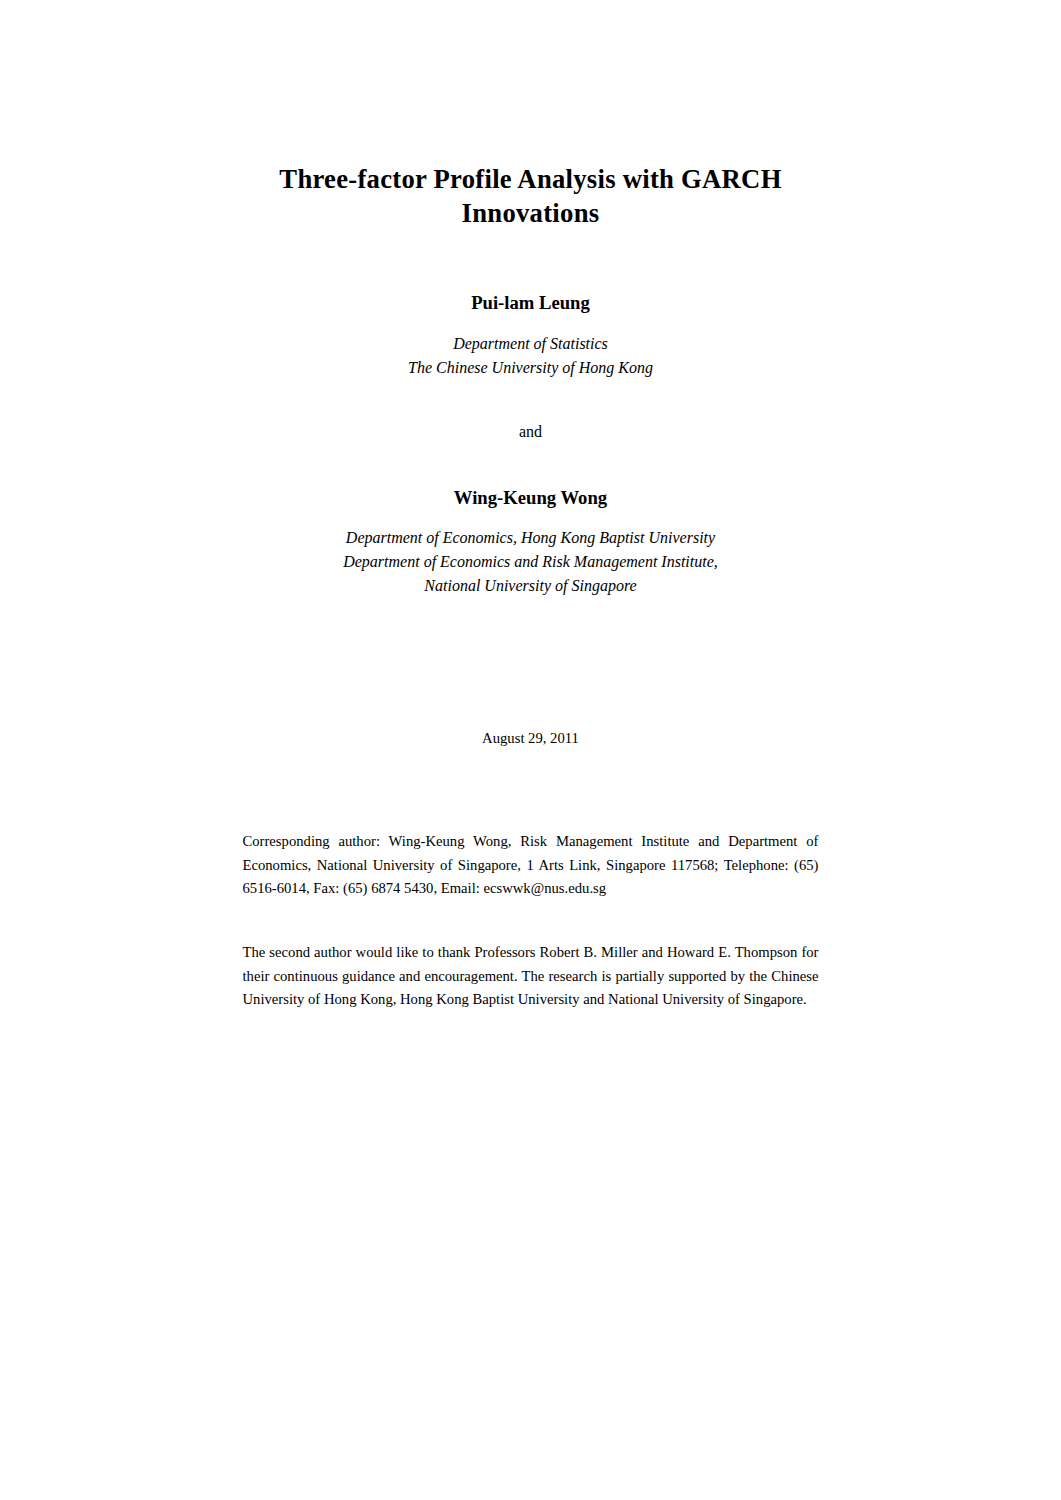Three-factor Profile Analysis with GARCH
Innovations
Pui-lam Leung
Department of Statistics
The Chinese University of Hong Kong
and
Wing-Keung Wong
Department of Economics, Hong Kong Baptist University
Department of Economics and Risk Management Institute,
National University of Singapore
August 29, 2011
Corresponding author: Wing-Keung Wong, Risk Management Institute and Department of Economics, National University of Singapore, 1 Arts Link, Singapore 117568; Telephone: (65) 6516-6014, Fax: (65) 6874 5430, Email: ecswwk@nus.edu.sg
The second author would like to thank Professors Robert B. Miller and Howard E. Thompson for their continuous guidance and encouragement. The research is partially supported by the Chinese University of Hong Kong, Hong Kong Baptist University and National University of Singapore.